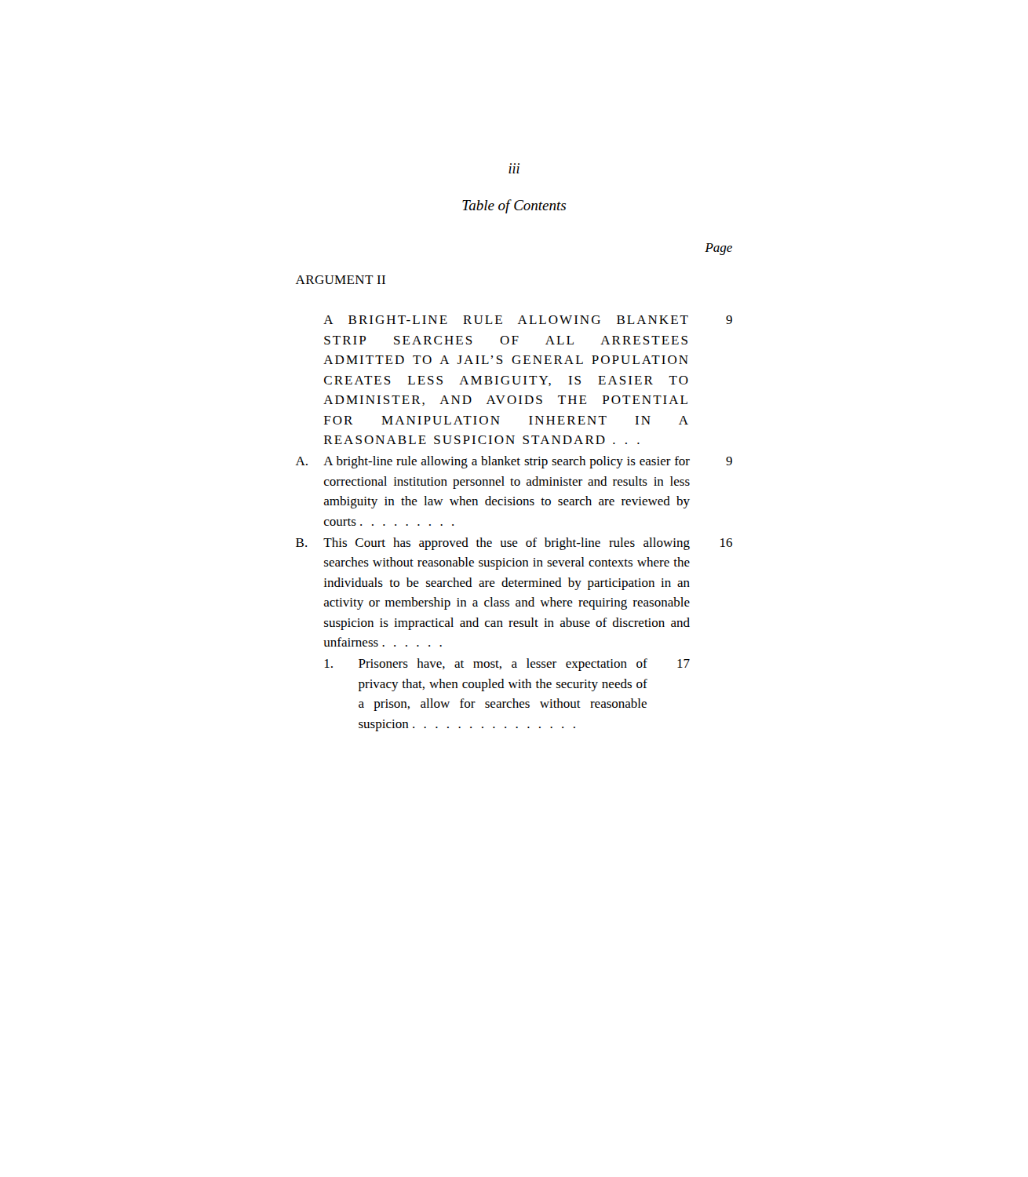iii
Table of Contents
Page
ARGUMENT II
| | A bright-line rule allowing blanket strip searches of all arrestees admitted to a jail’s general population creates less ambiguity, is easier to administer, and avoids the potential for manipulation inherent in a reasonable suspicion standard . . . | 9 |
| A. | A bright-line rule allowing a blanket strip search policy is easier for correctional institution personnel to administer and results in less ambiguity in the law when decisions to search are reviewed by courts . . . . . . . . . | 9 |
| B. | This Court has approved the use of bright-line rules allowing searches without reasonable suspicion in several contexts where the individuals to be searched are determined by participation in an activity or membership in a class and where requiring reasonable suspicion is impractical and can result in abuse of discretion and unfairness . . . . . . | 16 |
| | / 1. / Prisoners have, at most, a lesser expectation of privacy that, when coupled with the security needs of a prison, allow for searches without reasonable suspicion . . . . . . . . . . . . . . . / 17 / | |